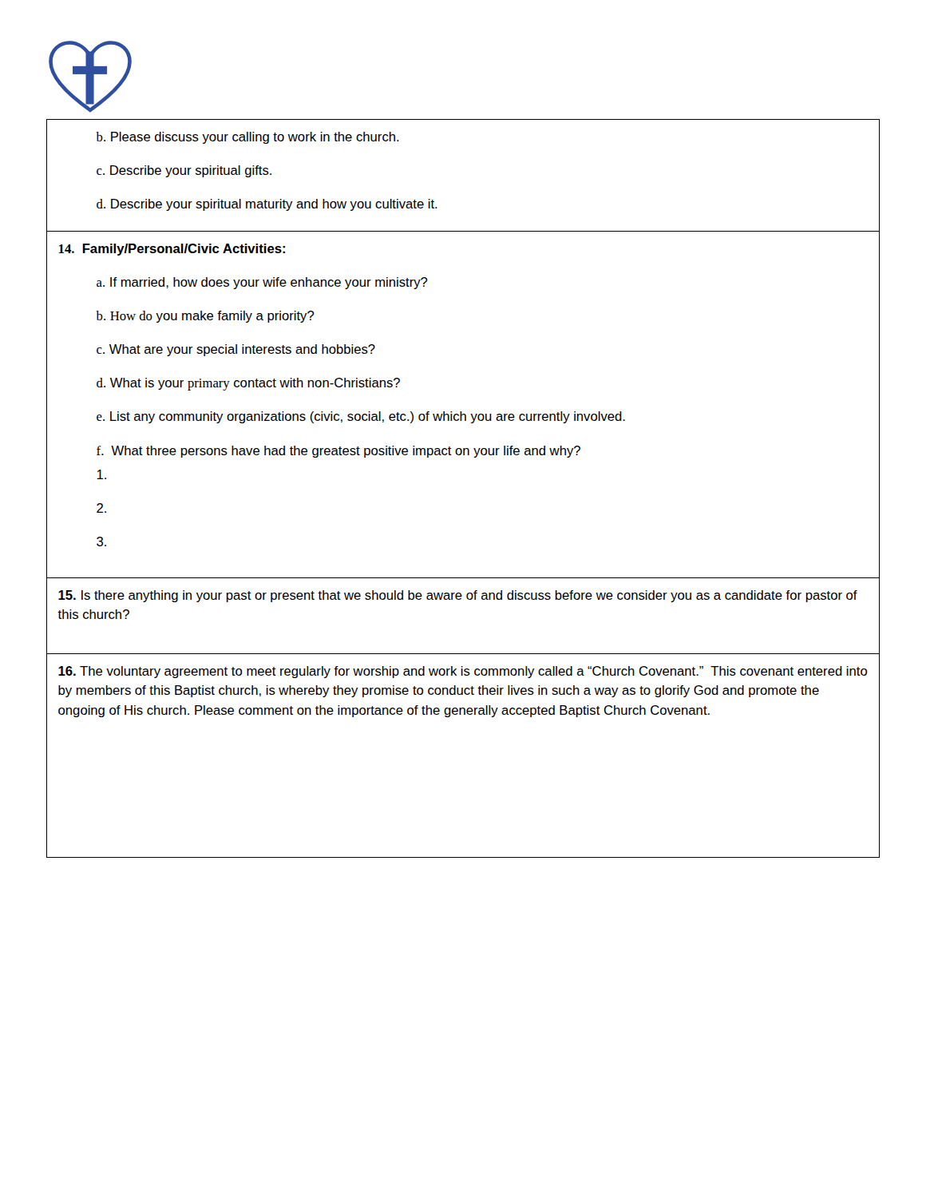| b. Please discuss your calling to work in the church. c. Describe your spiritual gifts. d. Describe your spiritual maturity and how you cultivate it. |
| 14. Family/Personal/Civic Activities: a. If married, how does your wife enhance your ministry? b. How do you make family a priority? c. What are your special interests and hobbies? d. What is your primary contact with non-Christians? e. List any community organizations (civic, social, etc.) of which you are currently involved. f. What three persons have had the greatest positive impact on your life and why? 1. 2. 3. |
| 15. Is there anything in your past or present that we should be aware of and discuss before we consider you as a candidate for pastor of this church? |
| 16. The voluntary agreement to meet regularly for worship and work is commonly called a “Church Covenant.” This covenant entered into by members of this Baptist church, is whereby they promise to conduct their lives in such a way as to glorify God and promote the ongoing of His church. Please comment on the importance of the generally accepted Baptist Church Covenant. |